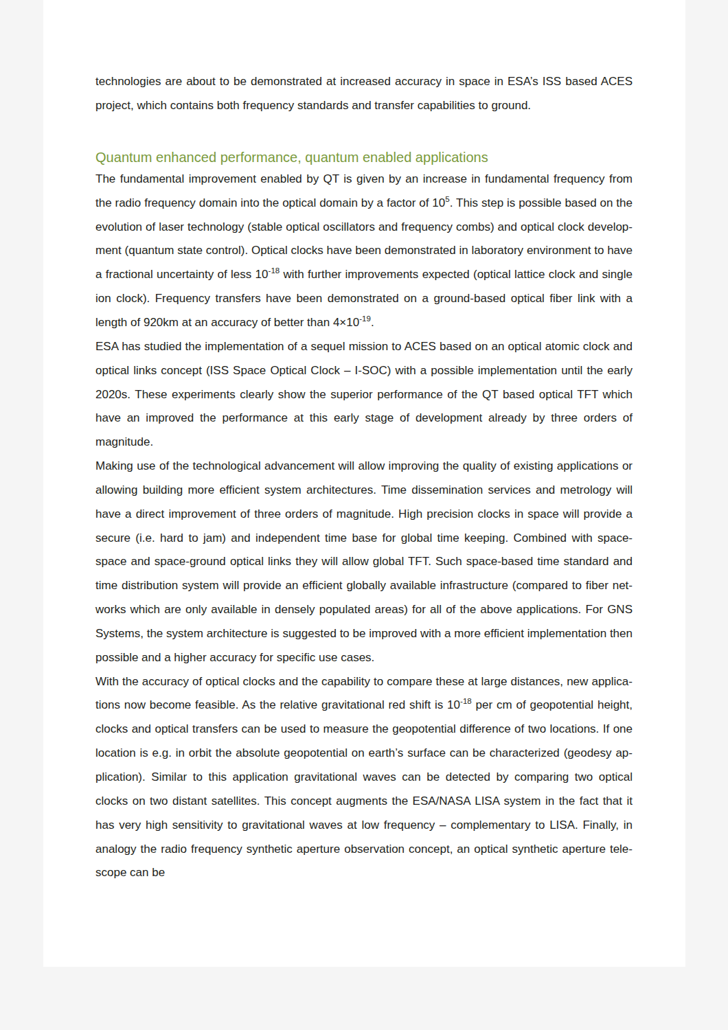technologies are about to be demonstrated at increased accuracy in space in ESA’s ISS based ACES project, which contains both frequency standards and transfer capabilities to ground.
Quantum enhanced performance, quantum enabled applications
The fundamental improvement enabled by QT is given by an increase in fundamental frequency from the radio frequency domain into the optical domain by a factor of 105. This step is possible based on the evolution of laser technology (stable optical oscillators and frequency combs) and optical clock development (quantum state control). Optical clocks have been demonstrated in laboratory environment to have a fractional uncertainty of less 10-18 with further improvements expected (optical lattice clock and single ion clock). Frequency transfers have been demonstrated on a ground-based optical fiber link with a length of 920km at an accuracy of better than 4×10-19.
ESA has studied the implementation of a sequel mission to ACES based on an optical atomic clock and optical links concept (ISS Space Optical Clock – I-SOC) with a possible implementation until the early 2020s. These experiments clearly show the superior performance of the QT based optical TFT which have an improved the performance at this early stage of development already by three orders of magnitude.
Making use of the technological advancement will allow improving the quality of existing applications or allowing building more efficient system architectures. Time dissemination services and metrology will have a direct improvement of three orders of magnitude. High precision clocks in space will provide a secure (i.e. hard to jam) and independent time base for global time keeping. Combined with space-space and space-ground optical links they will allow global TFT. Such space-based time standard and time distribution system will provide an efficient globally available infrastructure (compared to fiber networks which are only available in densely populated areas) for all of the above applications. For GNS Systems, the system architecture is suggested to be improved with a more efficient implementation then possible and a higher accuracy for specific use cases.
With the accuracy of optical clocks and the capability to compare these at large distances, new applications now become feasible. As the relative gravitational red shift is 10-18 per cm of geopotential height, clocks and optical transfers can be used to measure the geopotential difference of two locations. If one location is e.g. in orbit the absolute geopotential on earth’s surface can be characterized (geodesy application). Similar to this application gravitational waves can be detected by comparing two optical clocks on two distant satellites. This concept augments the ESA/NASA LISA system in the fact that it has very high sensitivity to gravitational waves at low frequency – complementary to LISA. Finally, in analogy the radio frequency synthetic aperture observation concept, an optical synthetic aperture telescope can be